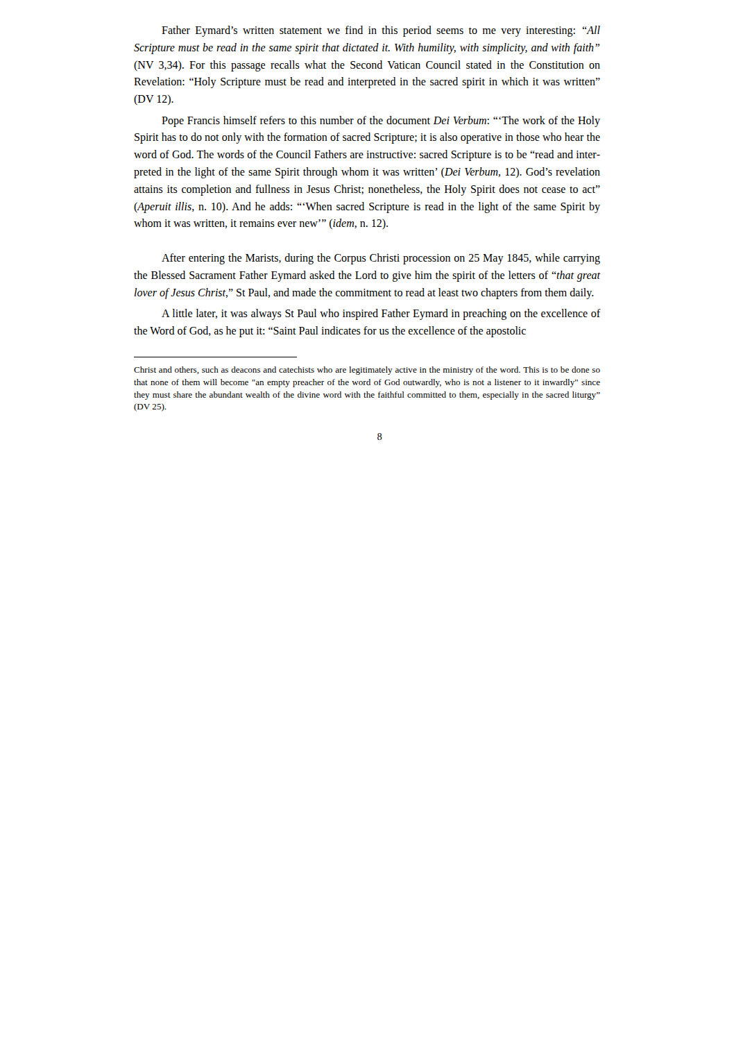Father Eymard’s written statement we find in this period seems to me very interesting: “All Scripture must be read in the same spirit that dictated it. With humility, with simplicity, and with faith” (NV 3,34). For this passage recalls what the Second Vatican Council stated in the Constitution on Revelation: “Holy Scripture must be read and interpreted in the sacred spirit in which it was written” (DV 12).
Pope Francis himself refers to this number of the document Dei Verbum: “‘The work of the Holy Spirit has to do not only with the formation of sacred Scripture; it is also operative in those who hear the word of God. The words of the Council Fathers are instructive: sacred Scripture is to be “read and interpreted in the light of the same Spirit through whom it was written’ (Dei Verbum, 12). God’s revelation attains its completion and fullness in Jesus Christ; nonetheless, the Holy Spirit does not cease to act” (Aperuit illis, n. 10). And he adds: “‘When sacred Scripture is read in the light of the same Spirit by whom it was written, it remains ever new’” (idem, n. 12).
After entering the Marists, during the Corpus Christi procession on 25 May 1845, while carrying the Blessed Sacrament Father Eymard asked the Lord to give him the spirit of the letters of “that great lover of Jesus Christ,” St Paul, and made the commitment to read at least two chapters from them daily.
A little later, it was always St Paul who inspired Father Eymard in preaching on the excellence of the Word of God, as he put it: “Saint Paul indicates for us the excellence of the apostolic
Christ and others, such as deacons and catechists who are legitimately active in the ministry of the word. This is to be done so that none of them will become "an empty preacher of the word of God outwardly, who is not a listener to it inwardly" since they must share the abundant wealth of the divine word with the faithful committed to them, especially in the sacred liturgy” (DV 25).
8